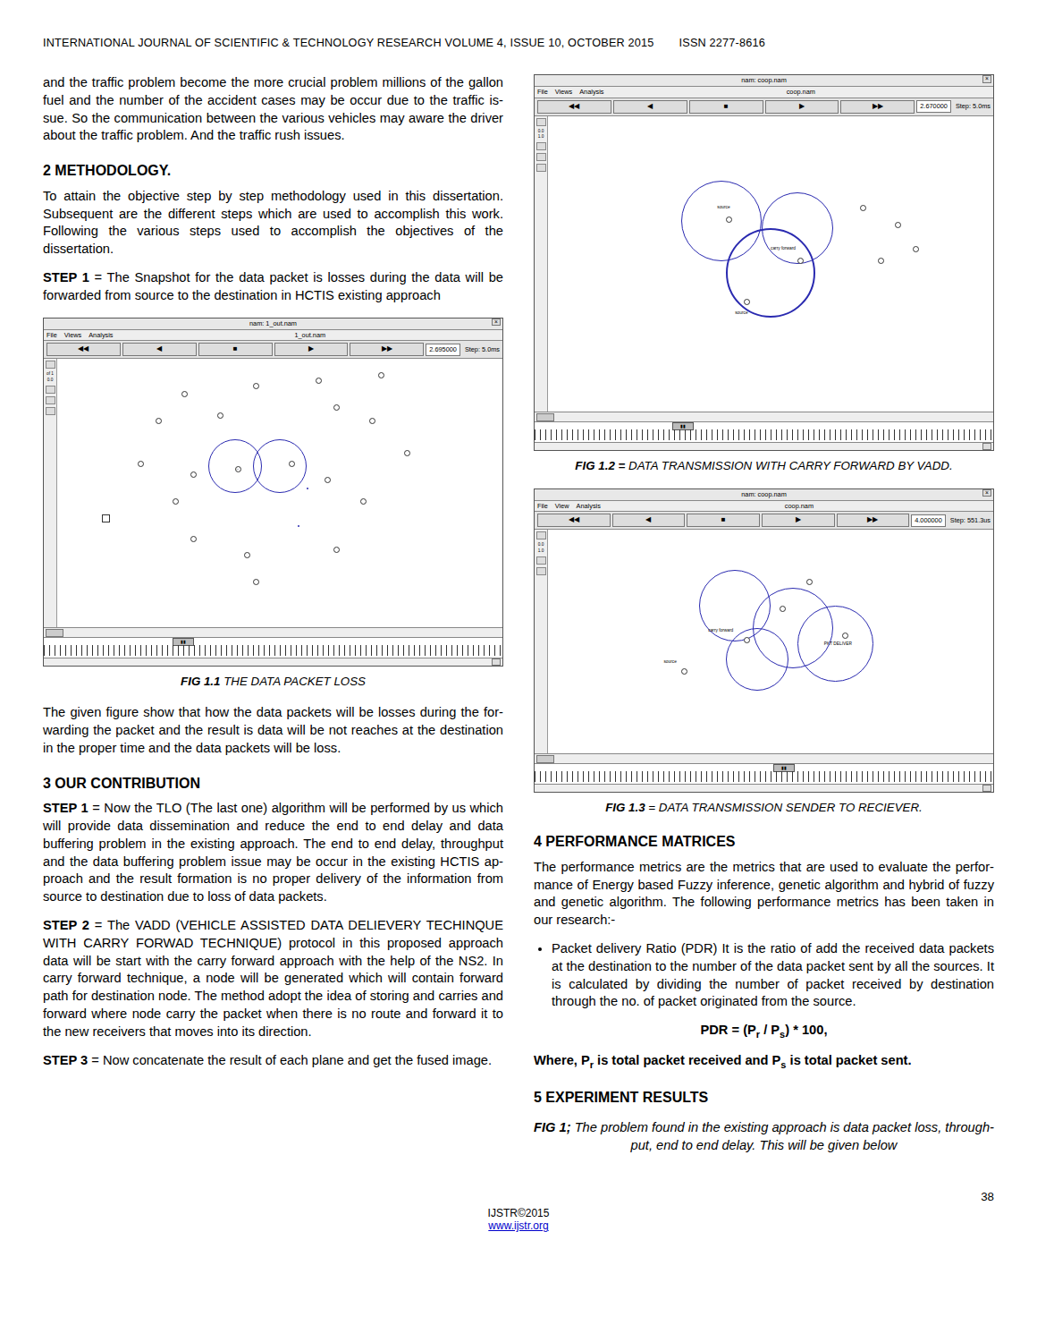INTERNATIONAL JOURNAL OF SCIENTIFIC & TECHNOLOGY RESEARCH VOLUME 4, ISSUE 10, OCTOBER 2015ISSN 2277-8616
and the traffic problem become the more crucial problem millions of the gallon fuel and the number of the accident cases may be occur due to the traffic issue. So the communication between the various vehicles may aware the driver about the traffic problem. And the traffic rush issues.
2 METHODOLOGY.
To attain the objective step by step methodology used in this dissertation. Subsequent are the different steps which are used to accomplish this work. Following the various steps used to accomplish the objectives of the dissertation.
STEP 1 = The Snapshot for the data packet is losses during the data will be forwarded from source to the destination in HCTIS existing approach
nam: 1_out.nam×
File Views Analysis 1_out.nam
◀◀ ◀ ■ ▶ ▶▶ 2.695000 Step: 5.0ms
of 1
0.0
...
▮▮
FIG 1.1 THE DATA PACKET LOSS
The given figure show that how the data packets will be losses during the forwarding the packet and the result is data will be not reaches at the destination in the proper time and the data packets will be loss.
3 OUR CONTRIBUTION
STEP 1 = Now the TLO (The last one) algorithm will be performed by us which will provide data dissemination and reduce the end to end delay and data buffering problem in the existing approach. The end to end delay, throughput and the data buffering problem issue may be occur in the existing HCTIS approach and the result formation is no proper delivery of the information from source to destination due to loss of data packets.
STEP 2 = The VADD (VEHICLE ASSISTED DATA DELIEVERY TECHINQUE WITH CARRY FORWAD TECHNIQUE) protocol in this proposed approach data will be start with the carry forward approach with the help of the NS2. In carry forward technique, a node will be generated which will contain forward path for destination node. The method adopt the idea of storing and carries and forward where node carry the packet when there is no route and forward it to the new receivers that moves into its direction.
STEP 3 = Now concatenate the result of each plane and get the fused image.
nam: coop.nam×
File Views Analysis coop.nam
◀◀ ◀ ■ ▶ ▶▶ 2.670000 Step: 5.0ms
0.0
1.0
source carry forward source
▮▮
FIG 1.2 = DATA TRANSMISSION WITH CARRY FORWARD BY VADD.
nam: coop.nam×
File View Analysis coop.nam
◀◀ ◀ ■ ▶ ▶▶ 4.000000 Step: 551.3us
0.0
1.0
carry forward PKT DELIVER source
▮▮
FIG 1.3 = DATA TRANSMISSION SENDER TO RECIEVER.
4 PERFORMANCE MATRICES
The performance metrics are the metrics that are used to evaluate the performance of Energy based Fuzzy inference, genetic algorithm and hybrid of fuzzy and genetic algorithm. The following performance metrics has been taken in our research:-
Packet delivery Ratio (PDR) It is the ratio of add the received data packets at the destination to the number of the data packet sent by all the sources. It is calculated by dividing the number of packet received by destination through the no. of packet originated from the source.
PDR = (Pr / Ps) * 100,
Where, Pr is total packet received and Ps is total packet sent.
5 EXPERIMENT RESULTS
FIG 1; The problem found in the existing approach is data packet loss, throughput, end to end delay. This will be given below
38
IJSTR©2015
www.ijstr.org